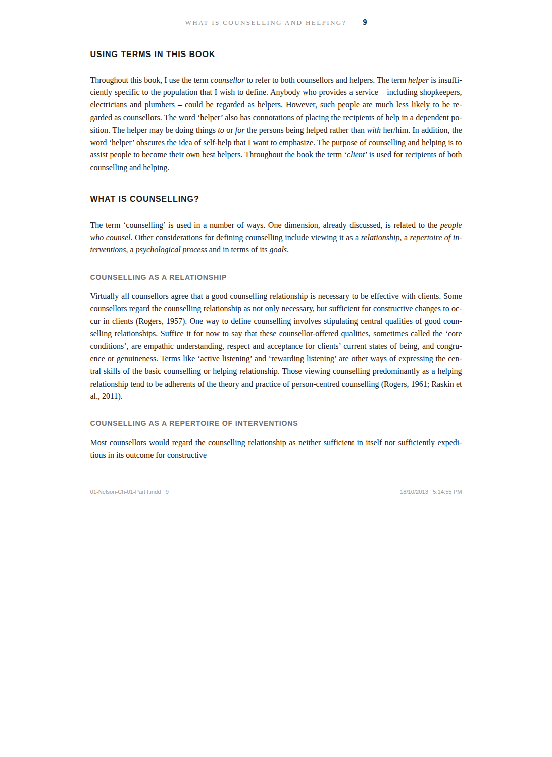What is Counselling and Helping? 9
Using Terms in This Book
Throughout this book, I use the term counsellor to refer to both counsellors and helpers. The term helper is insufficiently specific to the population that I wish to define. Anybody who provides a service – including shopkeepers, electricians and plumbers – could be regarded as helpers. However, such people are much less likely to be regarded as counsellors. The word ‘helper’ also has connotations of placing the recipients of help in a dependent position. The helper may be doing things to or for the persons being helped rather than with her/him. In addition, the word ‘helper’ obscures the idea of self-help that I want to emphasize. The purpose of counselling and helping is to assist people to become their own best helpers. Throughout the book the term ‘client’ is used for recipients of both counselling and helping.
What is Counselling?
The term ‘counselling’ is used in a number of ways. One dimension, already discussed, is related to the people who counsel. Other considerations for defining counselling include viewing it as a relationship, a repertoire of interventions, a psychological process and in terms of its goals.
Counselling as a Relationship
Virtually all counsellors agree that a good counselling relationship is necessary to be effective with clients. Some counsellors regard the counselling relationship as not only necessary, but sufficient for constructive changes to occur in clients (Rogers, 1957). One way to define counselling involves stipulating central qualities of good counselling relationships. Suffice it for now to say that these counsellor-offered qualities, sometimes called the ‘core conditions’, are empathic understanding, respect and acceptance for clients’ current states of being, and congruence or genuineness. Terms like ‘active listening’ and ‘rewarding listening’ are other ways of expressing the central skills of the basic counselling or helping relationship. Those viewing counselling predominantly as a helping relationship tend to be adherents of the theory and practice of person-centred counselling (Rogers, 1961; Raskin et al., 2011).
Counselling as a Repertoire of Interventions
Most counsellors would regard the counselling relationship as neither sufficient in itself nor sufficiently expeditious in its outcome for constructive
01-Nelson-Ch-01-Part I.indd 9 18/10/2013 5:14:55 PM